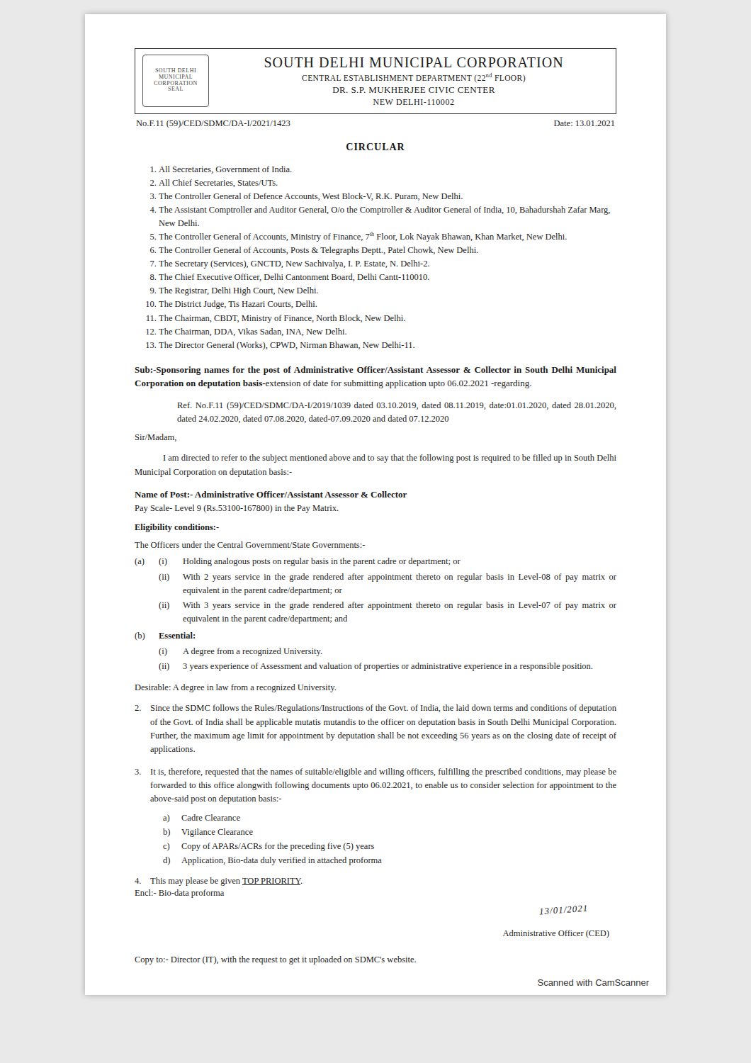SOUTH DELHI
MUNICIPAL
CORPORATION
SEAL
SOUTH DELHI MUNICIPAL CORPORATION
CENTRAL ESTABLISHMENT DEPARTMENT (22nd FLOOR)
DR. S.P. MUKHERJEE CIVIC CENTER
NEW DELHI-110002
No.F.11 (59)/CED/SDMC/DA-I/2021/1423 Date: 13.01.2021
CIRCULAR
All Secretaries, Government of India.
All Chief Secretaries, States/UTs.
The Controller General of Defence Accounts, West Block-V, R.K. Puram, New Delhi.
The Assistant Comptroller and Auditor General, O/o the Comptroller & Auditor General of India, 10, Bahadurshah Zafar Marg, New Delhi.
The Controller General of Accounts, Ministry of Finance, 7th Floor, Lok Nayak Bhawan, Khan Market, New Delhi.
The Controller General of Accounts, Posts & Telegraphs Deptt., Patel Chowk, New Delhi.
The Secretary (Services), GNCTD, New Sachivalya, I. P. Estate, N. Delhi-2.
The Chief Executive Officer, Delhi Cantonment Board, Delhi Cantt-110010.
The Registrar, Delhi High Court, New Delhi.
The District Judge, Tis Hazari Courts, Delhi.
The Chairman, CBDT, Ministry of Finance, North Block, New Delhi.
The Chairman, DDA, Vikas Sadan, INA, New Delhi.
The Director General (Works), CPWD, Nirman Bhawan, New Delhi-11.
Sub:-Sponsoring names for the post of Administrative Officer/Assistant Assessor & Collector in South Delhi Municipal Corporation on deputation basis-extension of date for submitting application upto 06.02.2021 -regarding.
Ref. No.F.11 (59)/CED/SDMC/DA-I/2019/1039 dated 03.10.2019, dated 08.11.2019, date:01.01.2020, dated 28.01.2020, dated 24.02.2020, dated 07.08.2020, dated-07.09.2020 and dated 07.12.2020
Sir/Madam,
I am directed to refer to the subject mentioned above and to say that the following post is required to be filled up in South Delhi Municipal Corporation on deputation basis:-
Name of Post:- Administrative Officer/Assistant Assessor & Collector
Pay Scale- Level 9 (Rs.53100-167800) in the Pay Matrix.
Eligibility conditions:-
The Officers under the Central Government/State Governments:-
(a)
(i) Holding analogous posts on regular basis in the parent cadre or department; or
(ii) With 2 years service in the grade rendered after appointment thereto on regular basis in Level-08 of pay matrix or equivalent in the parent cadre/department; or
(ii) With 3 years service in the grade rendered after appointment thereto on regular basis in Level-07 of pay matrix or equivalent in the parent cadre/department; and
(b)
Essential:
(i) A degree from a recognized University.
(ii) 3 years experience of Assessment and valuation of properties or administrative experience in a responsible position.
Desirable: A degree in law from a recognized University.
2. Since the SDMC follows the Rules/Regulations/Instructions of the Govt. of India, the laid down terms and conditions of deputation of the Govt. of India shall be applicable mutatis mutandis to the officer on deputation basis in South Delhi Municipal Corporation. Further, the maximum age limit for appointment by deputation shall be not exceeding 56 years as on the closing date of receipt of applications.
3. It is, therefore, requested that the names of suitable/eligible and willing officers, fulfilling the prescribed conditions, may please be forwarded to this office alongwith following documents upto 06.02.2021, to enable us to consider selection for appointment to the above-said post on deputation basis:-
a) Cadre Clearance
b) Vigilance Clearance
c) Copy of APARs/ACRs for the preceding five (5) years
d) Application, Bio-data duly verified in attached proforma
4. This may please be given TOP PRIORITY.
Encl:- Bio-data proforma
13/01/2021
Administrative Officer (CED)
Copy to:- Director (IT), with the request to get it uploaded on SDMC's website.
Scanned with CamScanner